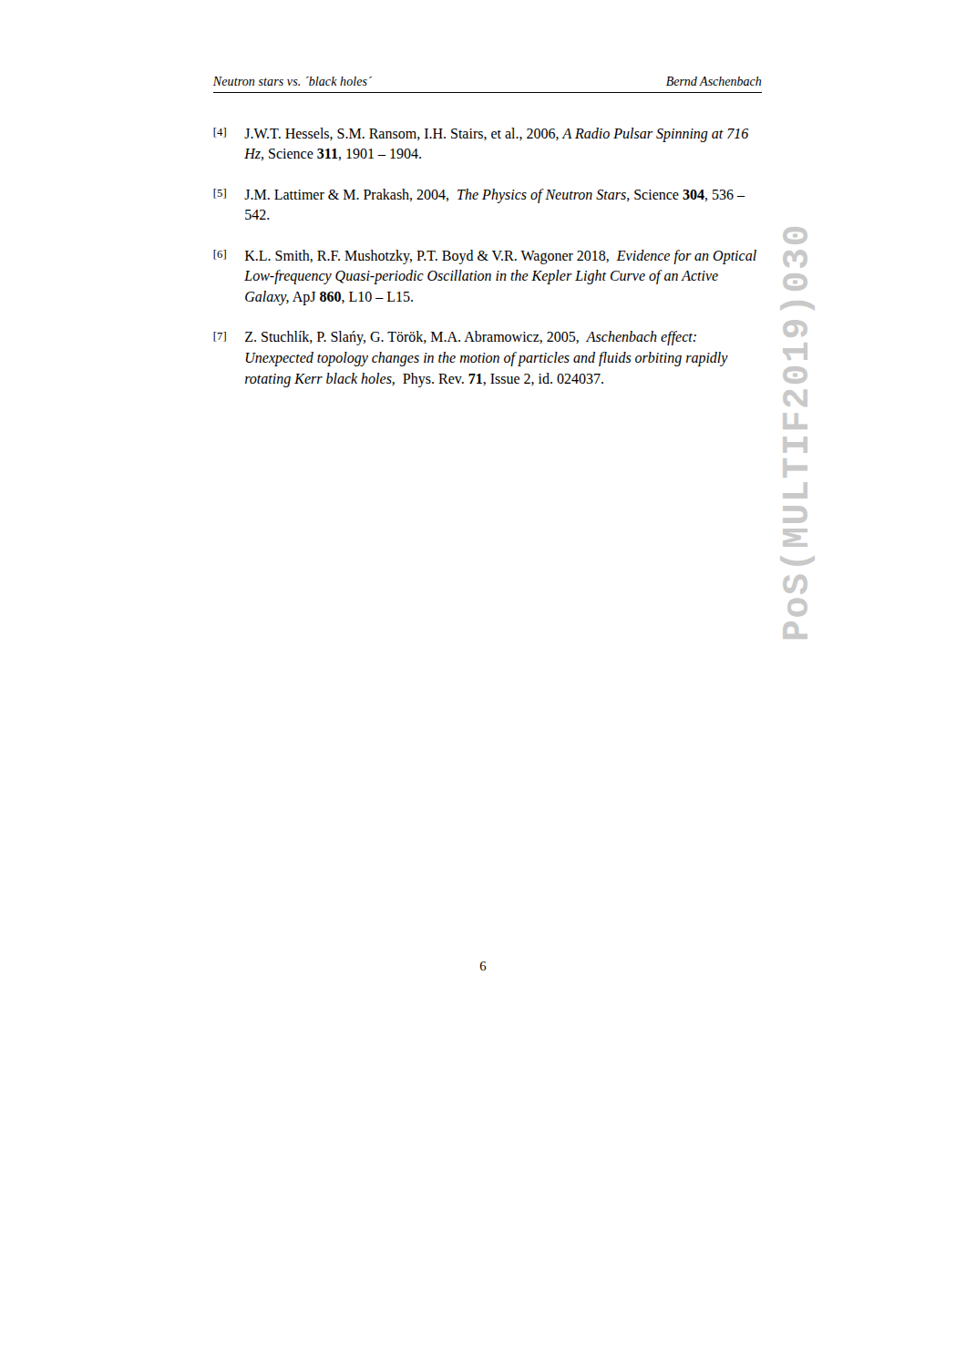Neutron stars vs. ´black holes´ Bernd Aschenbach
[4] J.W.T. Hessels, S.M. Ransom, I.H. Stairs, et al., 2006, A Radio Pulsar Spinning at 716 Hz, Science 311, 1901 – 1904.
[5] J.M. Lattimer & M. Prakash, 2004, The Physics of Neutron Stars, Science 304, 536 – 542.
[6] K.L. Smith, R.F. Mushotzky, P.T. Boyd & V.R. Wagoner 2018, Evidence for an Optical Low-frequency Quasi-periodic Oscillation in the Kepler Light Curve of an Active Galaxy, ApJ 860, L10 – L15.
[7] Z. Stuchlík, P. Slańy, G. Török, M.A. Abramowicz, 2005, Aschenbach effect: Unexpected topology changes in the motion of particles and fluids orbiting rapidly rotating Kerr black holes, Phys. Rev. 71, Issue 2, id. 024037.
PoS(MULTIF2019)030
6